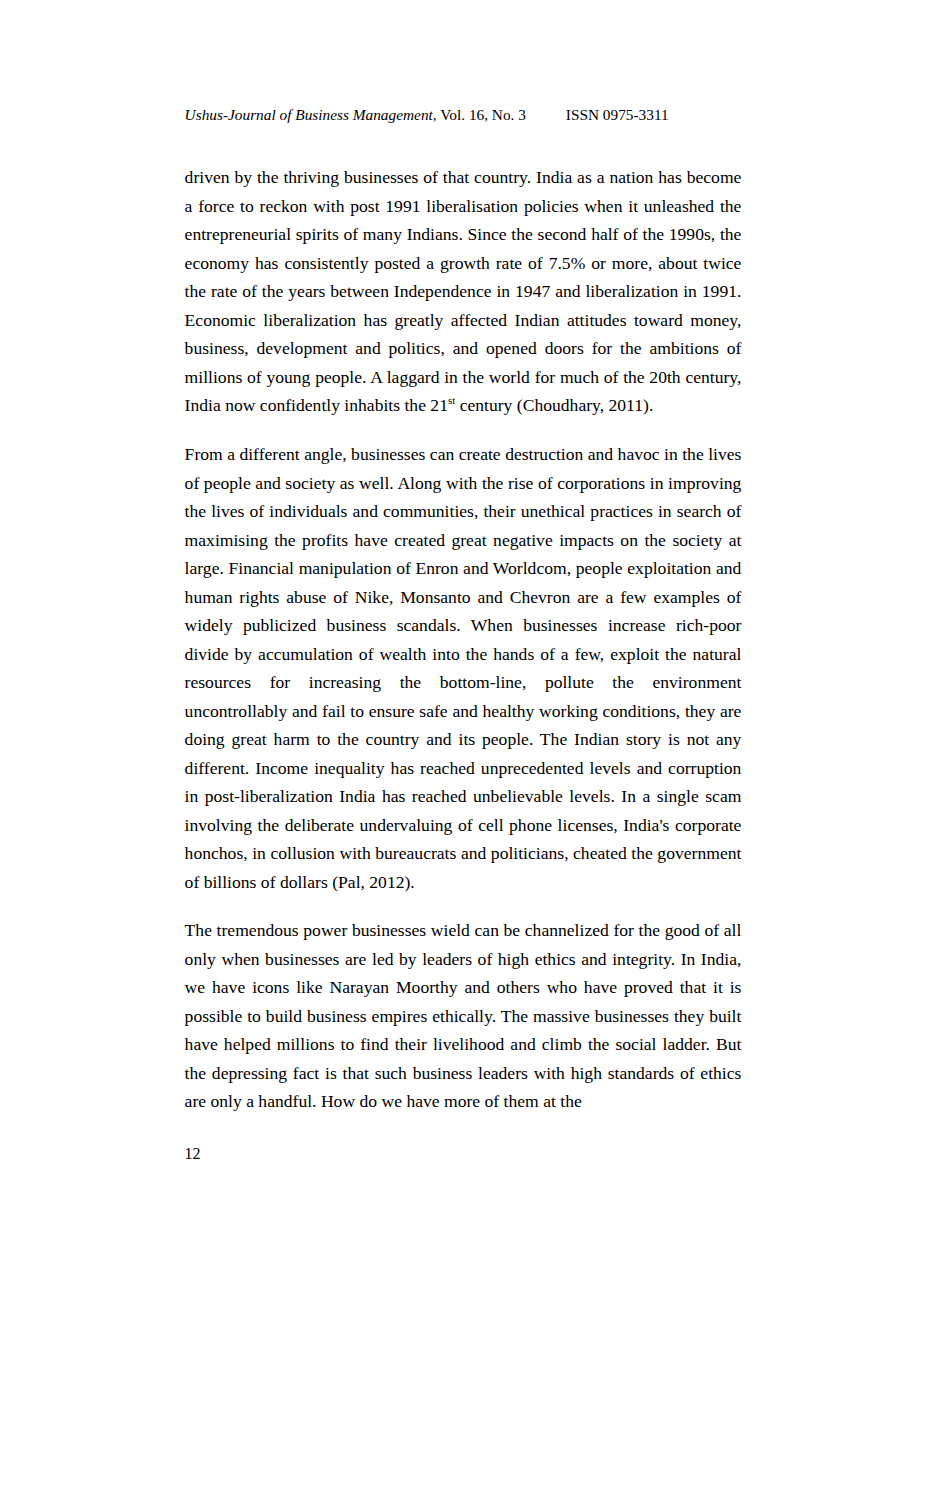Ushus-Journal of Business Management, Vol. 16, No. 3ISSN 0975-3311
driven by the thriving businesses of that country. India as a nation has become a force to reckon with post 1991 liberalisation policies when it unleashed the entrepreneurial spirits of many Indians. Since the second half of the 1990s, the economy has consistently posted a growth rate of 7.5% or more, about twice the rate of the years between Independence in 1947 and liberalization in 1991. Economic liberalization has greatly affected Indian attitudes toward money, business, development and politics, and opened doors for the ambitions of millions of young people. A laggard in the world for much of the 20th century, India now confidently inhabits the 21st century (Choudhary, 2011).
From a different angle, businesses can create destruction and havoc in the lives of people and society as well. Along with the rise of corporations in improving the lives of individuals and communities, their unethical practices in search of maximising the profits have created great negative impacts on the society at large. Financial manipulation of Enron and Worldcom, people exploitation and human rights abuse of Nike, Monsanto and Chevron are a few examples of widely publicized business scandals. When businesses increase rich-poor divide by accumulation of wealth into the hands of a few, exploit the natural resources for increasing the bottom-line, pollute the environment uncontrollably and fail to ensure safe and healthy working conditions, they are doing great harm to the country and its people. The Indian story is not any different. Income inequality has reached unprecedented levels and corruption in post-liberalization India has reached unbelievable levels. In a single scam involving the deliberate undervaluing of cell phone licenses, India's corporate honchos, in collusion with bureaucrats and politicians, cheated the government of billions of dollars (Pal, 2012).
The tremendous power businesses wield can be channelized for the good of all only when businesses are led by leaders of high ethics and integrity. In India, we have icons like Narayan Moorthy and others who have proved that it is possible to build business empires ethically. The massive businesses they built have helped millions to find their livelihood and climb the social ladder. But the depressing fact is that such business leaders with high standards of ethics are only a handful. How do we have more of them at the
12